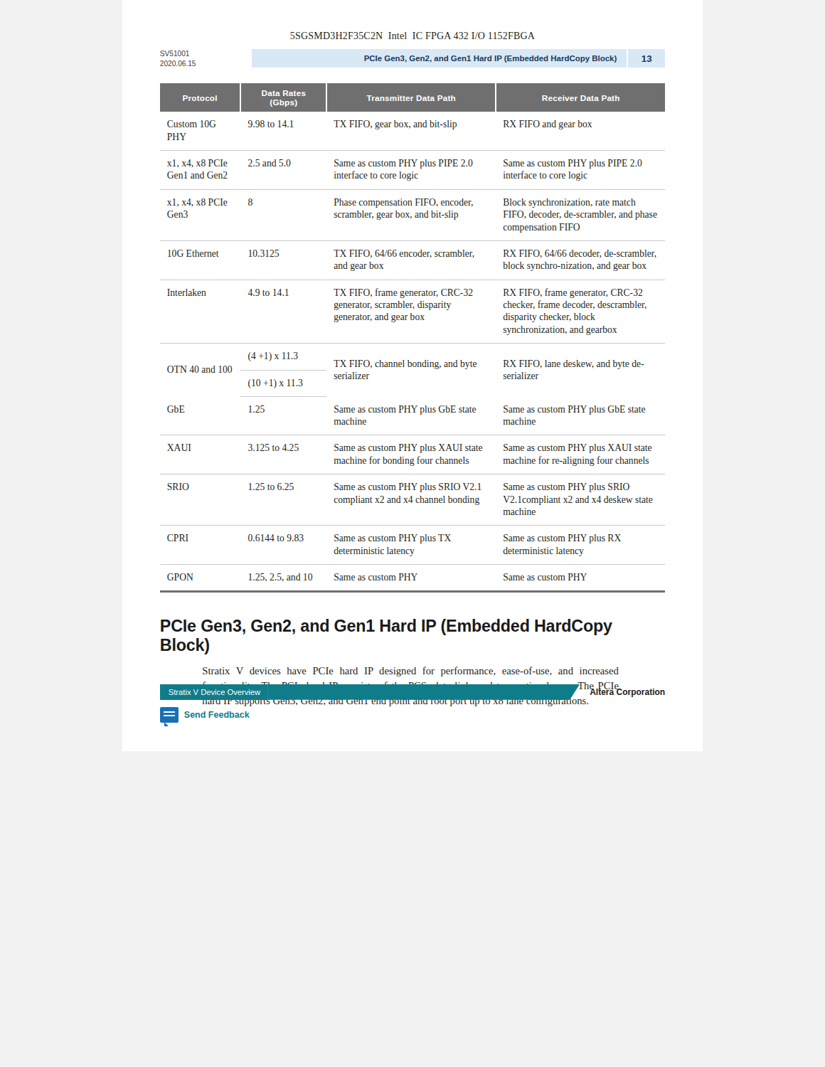5SGSMD3H2F35C2N Intel IC FPGA 432 I/O 1152FBGA
SV51001
2020.06.15
PCIe Gen3, Gen2, and Gen1 Hard IP (Embedded HardCopy Block)
13
| Protocol | Data Rates (Gbps) | Transmitter Data Path | Receiver Data Path |
| --- | --- | --- | --- |
| Custom 10G PHY | 9.98 to 14.1 | TX FIFO, gear box, and bit-slip | RX FIFO and gear box |
| x1, x4, x8 PCIe Gen1 and Gen2 | 2.5 and 5.0 | Same as custom PHY plus PIPE 2.0 interface to core logic | Same as custom PHY plus PIPE 2.0 interface to core logic |
| x1, x4, x8 PCIe Gen3 | 8 | Phase compensation FIFO, encoder, scrambler, gear box, and bit-slip | Block synchronization, rate match FIFO, decoder, de-scrambler, and phase compensation FIFO |
| 10G Ethernet | 10.3125 | TX FIFO, 64/66 encoder, scrambler, and gear box | RX FIFO, 64/66 decoder, de-scrambler, block synchro-nization, and gear box |
| Interlaken | 4.9 to 14.1 | TX FIFO, frame generator, CRC-32 generator, scrambler, disparity generator, and gear box | RX FIFO, frame generator, CRC-32 checker, frame decoder, descrambler, disparity checker, block synchronization, and gearbox |
| OTN 40 and 100 | (4 +1) x 11.3 | TX FIFO, channel bonding, and byte serializer | RX FIFO, lane deskew, and byte de-serializer |
| (10 +1) x 11.3 |
| GbE | 1.25 | Same as custom PHY plus GbE state machine | Same as custom PHY plus GbE state machine |
| XAUI | 3.125 to 4.25 | Same as custom PHY plus XAUI state machine for bonding four channels | Same as custom PHY plus XAUI state machine for re-aligning four channels |
| SRIO | 1.25 to 6.25 | Same as custom PHY plus SRIO V2.1 compliant x2 and x4 channel bonding | Same as custom PHY plus SRIO V2.1compliant x2 and x4 deskew state machine |
| CPRI | 0.6144 to 9.83 | Same as custom PHY plus TX deterministic latency | Same as custom PHY plus RX deterministic latency |
| GPON | 1.25, 2.5, and 10 | Same as custom PHY | Same as custom PHY |
PCIe Gen3, Gen2, and Gen1 Hard IP (Embedded HardCopy Block)
Stratix V devices have PCIe hard IP designed for performance, ease-of-use, and increased functionality. The PCIe hard IP consists of the PCS, data link, and transaction layers. The PCIe hard IP supports Gen3, Gen2, and Gen1 end point and root port up to x8 lane configurations.
Stratix V Device Overview
Altera Corporation
Send Feedback